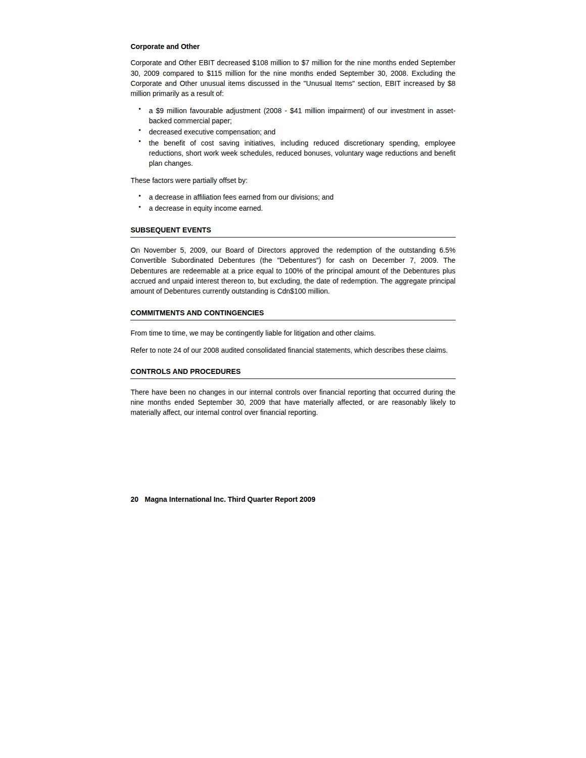Corporate and Other
Corporate and Other EBIT decreased $108 million to $7 million for the nine months ended September 30, 2009 compared to $115 million for the nine months ended September 30, 2008. Excluding the Corporate and Other unusual items discussed in the "Unusual Items" section, EBIT increased by $8 million primarily as a result of:
a $9 million favourable adjustment (2008 - $41 million impairment) of our investment in asset-backed commercial paper;
decreased executive compensation; and
the benefit of cost saving initiatives, including reduced discretionary spending, employee reductions, short work week schedules, reduced bonuses, voluntary wage reductions and benefit plan changes.
These factors were partially offset by:
a decrease in affiliation fees earned from our divisions; and
a decrease in equity income earned.
SUBSEQUENT EVENTS
On November 5, 2009, our Board of Directors approved the redemption of the outstanding 6.5% Convertible Subordinated Debentures (the "Debentures") for cash on December 7, 2009. The Debentures are redeemable at a price equal to 100% of the principal amount of the Debentures plus accrued and unpaid interest thereon to, but excluding, the date of redemption. The aggregate principal amount of Debentures currently outstanding is Cdn$100 million.
COMMITMENTS AND CONTINGENCIES
From time to time, we may be contingently liable for litigation and other claims.
Refer to note 24 of our 2008 audited consolidated financial statements, which describes these claims.
CONTROLS AND PROCEDURES
There have been no changes in our internal controls over financial reporting that occurred during the nine months ended September 30, 2009 that have materially affected, or are reasonably likely to materially affect, our internal control over financial reporting.
20 Magna International Inc. Third Quarter Report 2009